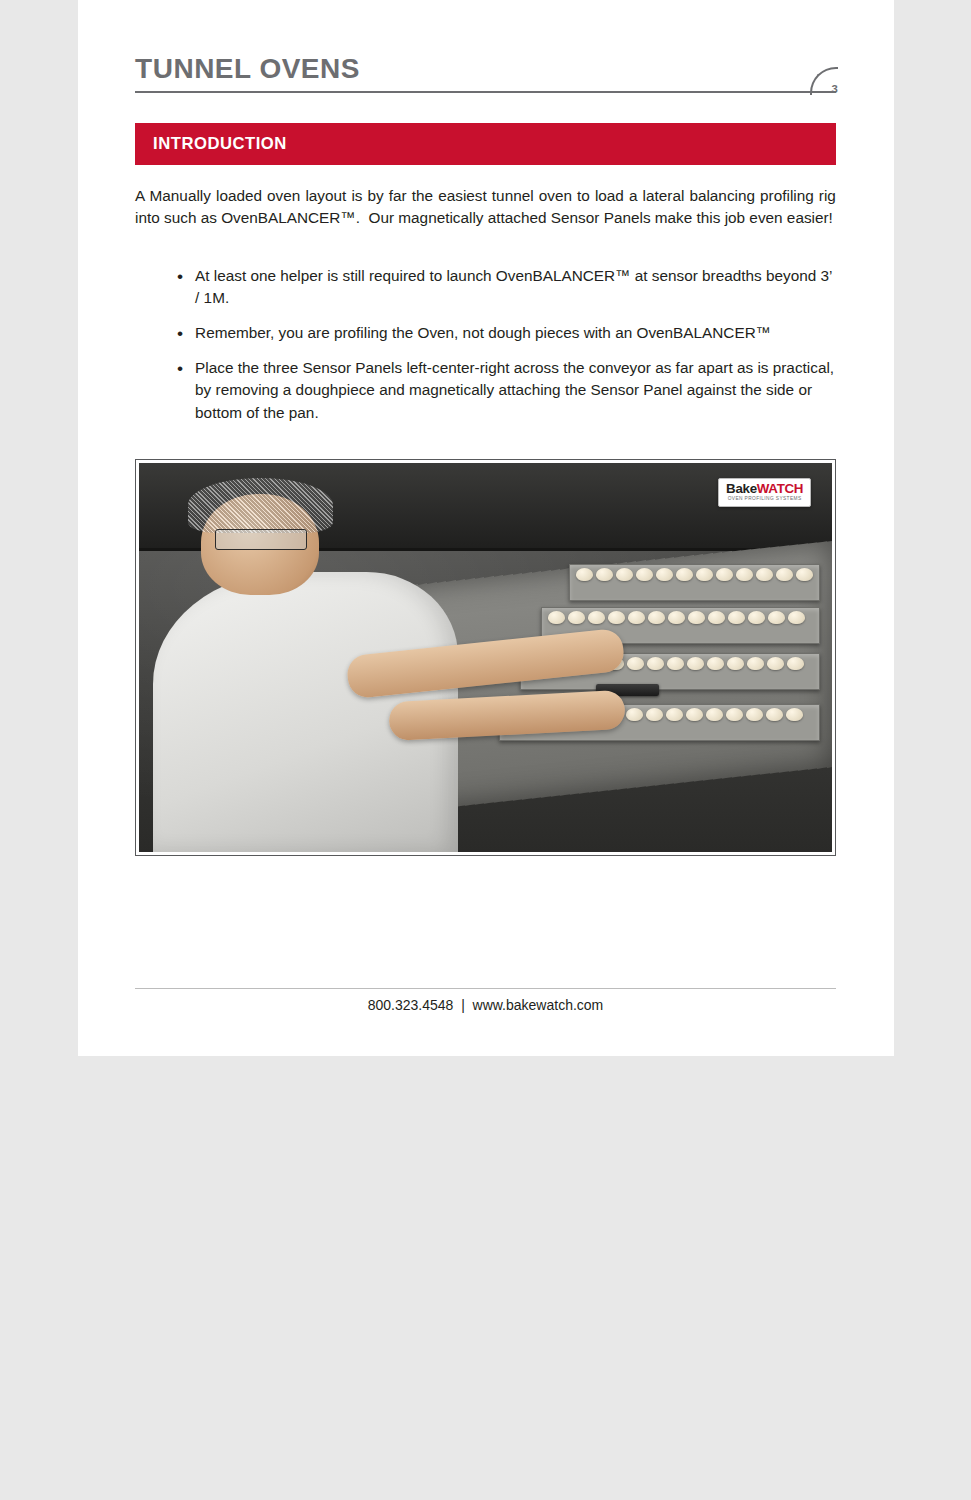Tunnel Ovens
3
Introduction
A Manually loaded oven layout is by far the easiest tunnel oven to load a lateral balancing profiling rig into such as OvenBALANCER™. Our magnetically attached Sensor Panels make this job even easier!
At least one helper is still required to launch OvenBALANCER™ at sensor breadths beyond 3’ / 1M.
Remember, you are profiling the Oven, not dough pieces with an OvenBALANCER™
Place the three Sensor Panels left-center-right across the conveyor as far apart as is practical, by removing a doughpiece and magnetically attaching the Sensor Panel against the side or bottom of the pan.
BakeWATCH
OVEN PROFILING SYSTEMS
800.323.4548 | www.bakewatch.com